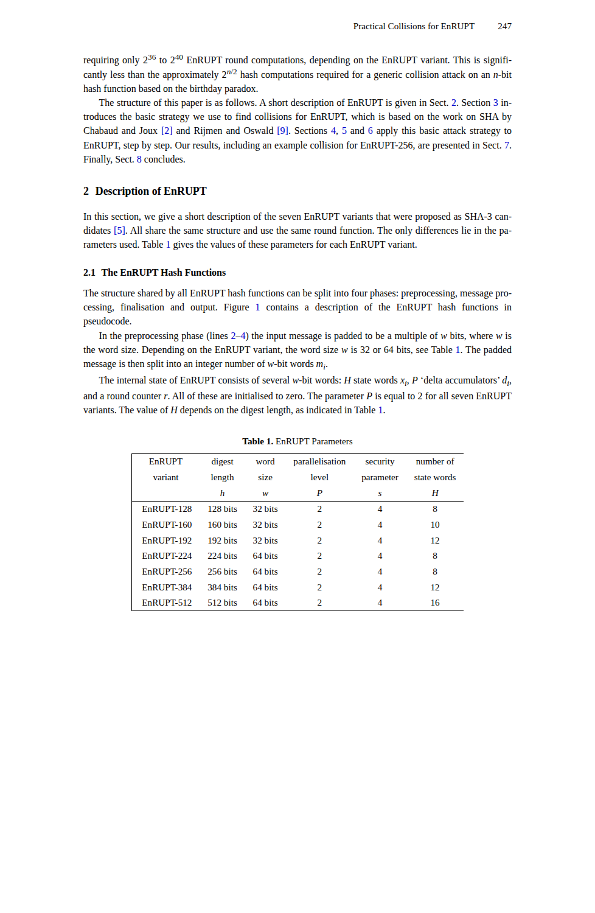Practical Collisions for EnRUPT 247
requiring only 236 to 240 EnRUPT round computations, depending on the EnRUPT variant. This is significantly less than the approximately 2n/2 hash computations required for a generic collision attack on an n-bit hash function based on the birthday paradox.
The structure of this paper is as follows. A short description of EnRUPT is given in Sect. 2. Section 3 introduces the basic strategy we use to find collisions for EnRUPT, which is based on the work on SHA by Chabaud and Joux [2] and Rijmen and Oswald [9]. Sections 4, 5 and 6 apply this basic attack strategy to EnRUPT, step by step. Our results, including an example collision for EnRUPT-256, are presented in Sect. 7. Finally, Sect. 8 concludes.
2 Description of EnRUPT
In this section, we give a short description of the seven EnRUPT variants that were proposed as SHA-3 candidates [5]. All share the same structure and use the same round function. The only differences lie in the parameters used. Table 1 gives the values of these parameters for each EnRUPT variant.
2.1 The EnRUPT Hash Functions
The structure shared by all EnRUPT hash functions can be split into four phases: preprocessing, message processing, finalisation and output. Figure 1 contains a description of the EnRUPT hash functions in pseudocode.
In the preprocessing phase (lines 2–4) the input message is padded to be a multiple of w bits, where w is the word size. Depending on the EnRUPT variant, the word size w is 32 or 64 bits, see Table 1. The padded message is then split into an integer number of w-bit words mi.
The internal state of EnRUPT consists of several w-bit words: H state words xi, P ‘delta accumulators’ di, and a round counter r. All of these are initialised to zero. The parameter P is equal to 2 for all seven EnRUPT variants. The value of H depends on the digest length, as indicated in Table 1.
Table 1. EnRUPT Parameters
| EnRUPT | digest | word | parallelisation | security | number of |
| --- | --- | --- | --- | --- | --- |
| variant | length | size | level | parameter | state words |
| | h | w | P | s | H |
| EnRUPT-128 | 128 bits | 32 bits | 2 | 4 | 8 |
| EnRUPT-160 | 160 bits | 32 bits | 2 | 4 | 10 |
| EnRUPT-192 | 192 bits | 32 bits | 2 | 4 | 12 |
| EnRUPT-224 | 224 bits | 64 bits | 2 | 4 | 8 |
| EnRUPT-256 | 256 bits | 64 bits | 2 | 4 | 8 |
| EnRUPT-384 | 384 bits | 64 bits | 2 | 4 | 12 |
| EnRUPT-512 | 512 bits | 64 bits | 2 | 4 | 16 |